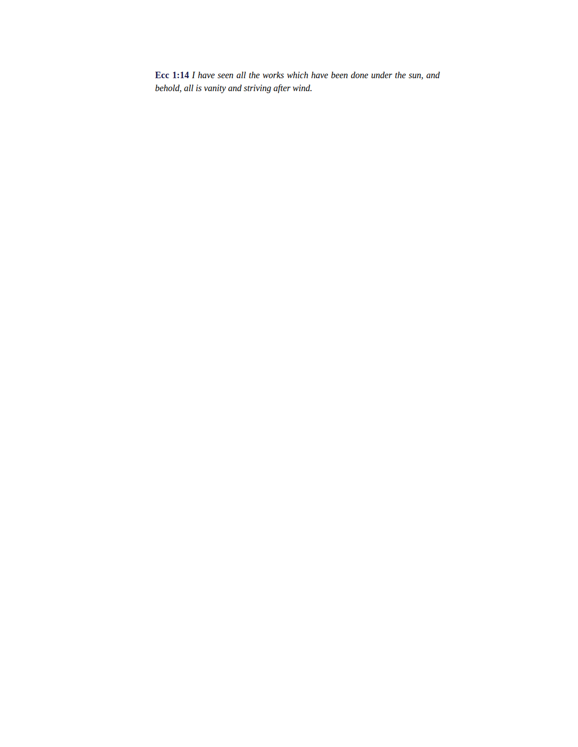Ecc 1:14 I have seen all the works which have been done under the sun, and behold, all is vanity and striving after wind.